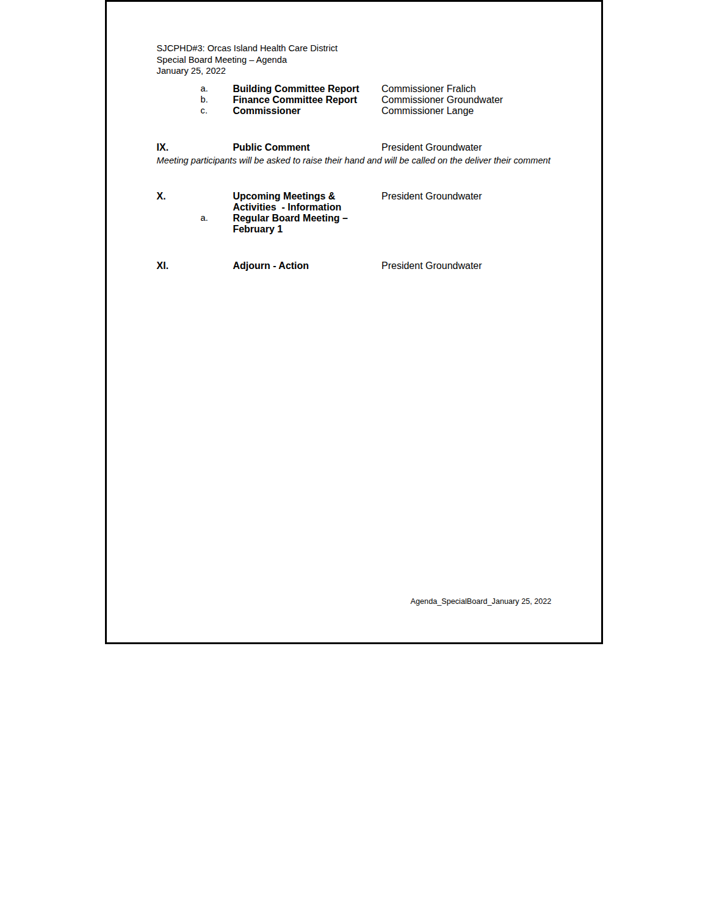SJCPHD#3: Orcas Island Health Care District
Special Board Meeting – Agenda
January 25, 2022
| | a. | Building Committee Report | Commissioner Fralich |
| | b. | Finance Committee Report | Commissioner Groundwater |
| | c. | Commissioner | Commissioner Lange |
| IX. | | Public Comment | President Groundwater |
| Meeting participants will be asked to raise their hand and will be called on the deliver their comment |
| X. | | Upcoming Meetings & Activities - Information | President Groundwater |
| | a. | Regular Board Meeting – February 1 | |
| XI. | | Adjourn - Action | President Groundwater |
Agenda_SpecialBoard_January 25, 2022